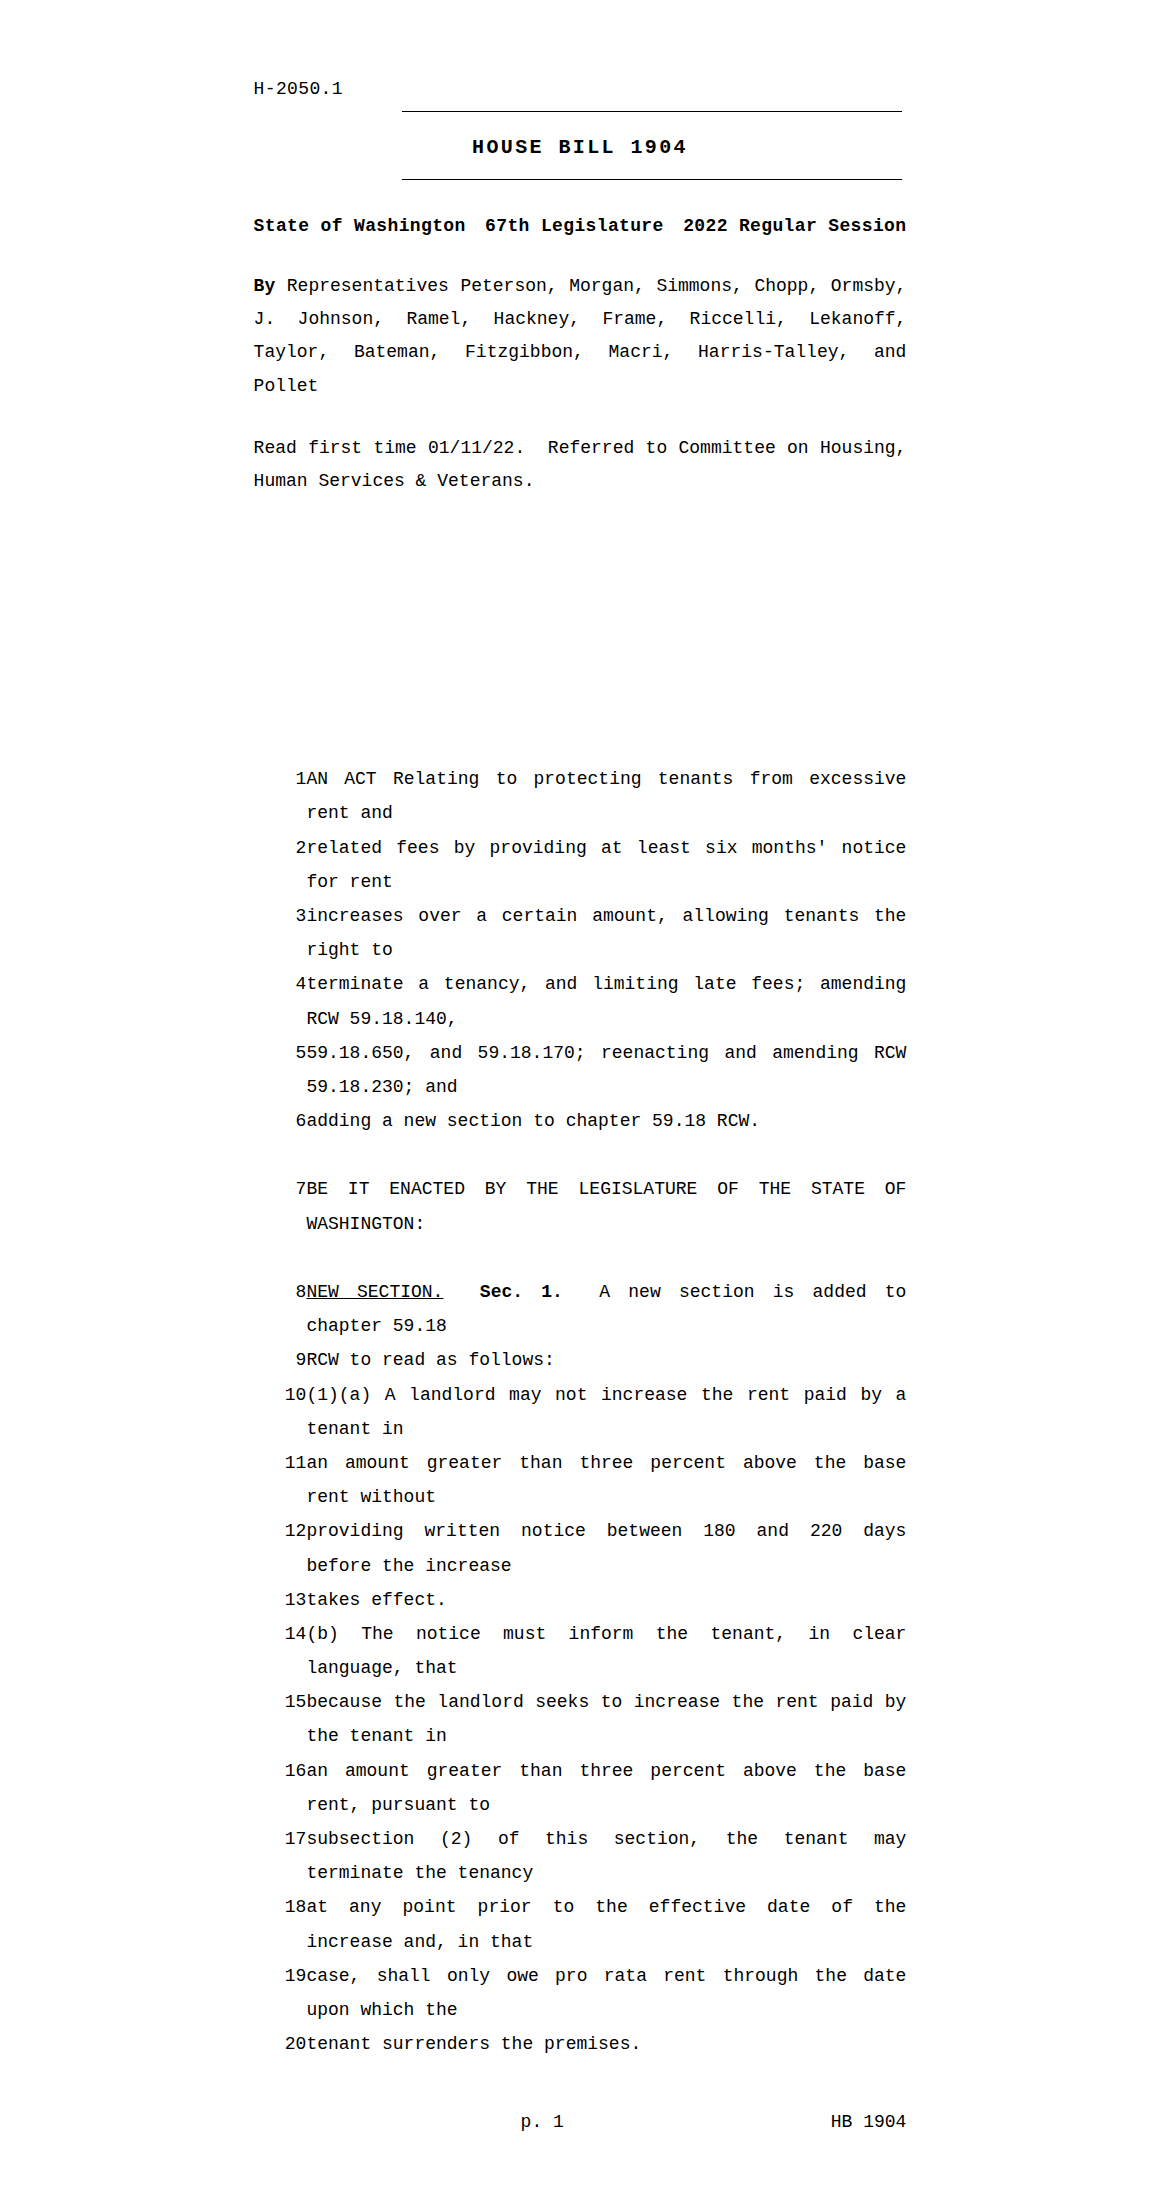H-2050.1
HOUSE BILL 1904
State of Washington 67th Legislature 2022 Regular Session
By Representatives Peterson, Morgan, Simmons, Chopp, Ormsby, J. Johnson, Ramel, Hackney, Frame, Riccelli, Lekanoff, Taylor, Bateman, Fitzgibbon, Macri, Harris-Talley, and Pollet
Read first time 01/11/22. Referred to Committee on Housing, Human Services & Veterans.
| 1 | AN ACT Relating to protecting tenants from excessive rent and |
| 2 | related fees by providing at least six months' notice for rent |
| 3 | increases over a certain amount, allowing tenants the right to |
| 4 | terminate a tenancy, and limiting late fees; amending RCW 59.18.140, |
| 5 | 59.18.650, and 59.18.170; reenacting and amending RCW 59.18.230; and |
| 6 | adding a new section to chapter 59.18 RCW. |
| 7 | BE IT ENACTED BY THE LEGISLATURE OF THE STATE OF WASHINGTON: |
| 8 | NEW SECTION. Sec. 1. A new section is added to chapter 59.18 |
| 9 | RCW to read as follows: |
| 10 | (1)(a) A landlord may not increase the rent paid by a tenant in |
| 11 | an amount greater than three percent above the base rent without |
| 12 | providing written notice between 180 and 220 days before the increase |
| 13 | takes effect. |
| 14 | (b) The notice must inform the tenant, in clear language, that |
| 15 | because the landlord seeks to increase the rent paid by the tenant in |
| 16 | an amount greater than three percent above the base rent, pursuant to |
| 17 | subsection (2) of this section, the tenant may terminate the tenancy |
| 18 | at any point prior to the effective date of the increase and, in that |
| 19 | case, shall only owe pro rata rent through the date upon which the |
| 20 | tenant surrenders the premises. |
p. 1 HB 1904